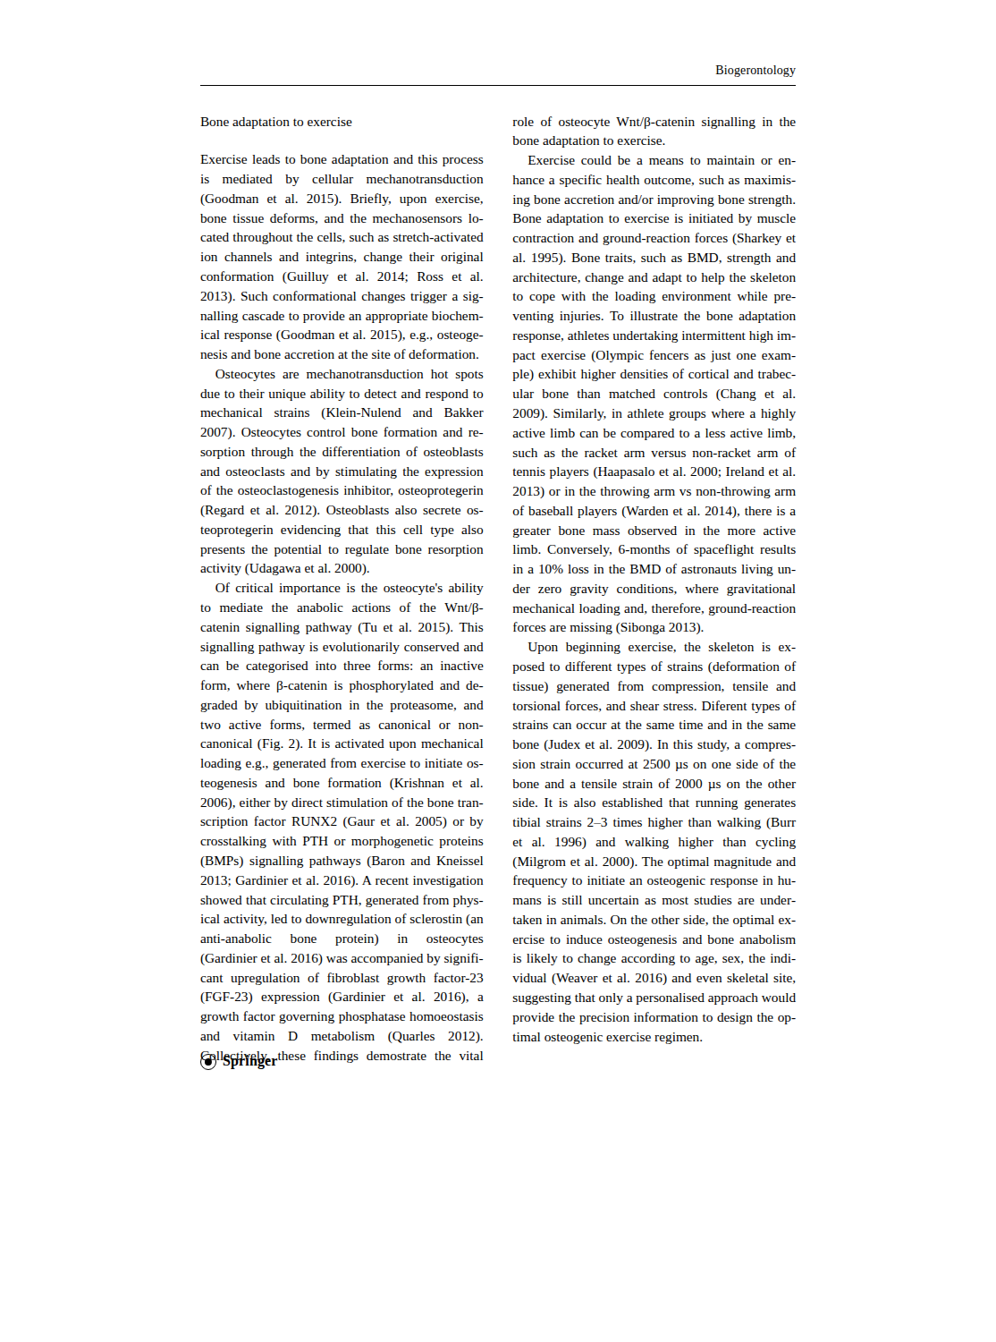Biogerontology
Bone adaptation to exercise
Exercise leads to bone adaptation and this process is mediated by cellular mechanotransduction (Goodman et al. 2015). Briefly, upon exercise, bone tissue deforms, and the mechanosensors located throughout the cells, such as stretch-activated ion channels and integrins, change their original conformation (Guilluy et al. 2014; Ross et al. 2013). Such conformational changes trigger a signalling cascade to provide an appropriate biochemical response (Goodman et al. 2015), e.g., osteogenesis and bone accretion at the site of deformation.
Osteocytes are mechanotransduction hot spots due to their unique ability to detect and respond to mechanical strains (Klein-Nulend and Bakker 2007). Osteocytes control bone formation and resorption through the differentiation of osteoblasts and osteoclasts and by stimulating the expression of the osteoclastogenesis inhibitor, osteoprotegerin (Regard et al. 2012). Osteoblasts also secrete osteoprotegerin evidencing that this cell type also presents the potential to regulate bone resorption activity (Udagawa et al. 2000).
Of critical importance is the osteocyte's ability to mediate the anabolic actions of the Wnt/β-catenin signalling pathway (Tu et al. 2015). This signalling pathway is evolutionarily conserved and can be categorised into three forms: an inactive form, where β-catenin is phosphorylated and degraded by ubiquitination in the proteasome, and two active forms, termed as canonical or non-canonical (Fig. 2). It is activated upon mechanical loading e.g., generated from exercise to initiate osteogenesis and bone formation (Krishnan et al. 2006), either by direct stimulation of the bone transcription factor RUNX2 (Gaur et al. 2005) or by crosstalking with PTH or morphogenetic proteins (BMPs) signalling pathways (Baron and Kneissel 2013; Gardinier et al. 2016). A recent investigation showed that circulating PTH, generated from physical activity, led to downregulation of sclerostin (an anti-anabolic bone protein) in osteocytes (Gardinier et al. 2016) was accompanied by significant upregulation of fibroblast growth factor-23 (FGF-23) expression (Gardinier et al. 2016), a growth factor governing phosphatase homoeostasis and vitamin D metabolism (Quarles 2012). Collectively, these findings demostrate the vital role of osteocyte Wnt/β-catenin signalling in the bone adaptation to exercise.
Exercise could be a means to maintain or enhance a specific health outcome, such as maximising bone accretion and/or improving bone strength. Bone adaptation to exercise is initiated by muscle contraction and ground-reaction forces (Sharkey et al. 1995). Bone traits, such as BMD, strength and architecture, change and adapt to help the skeleton to cope with the loading environment while preventing injuries. To illustrate the bone adaptation response, athletes undertaking intermittent high impact exercise (Olympic fencers as just one example) exhibit higher densities of cortical and trabecular bone than matched controls (Chang et al. 2009). Similarly, in athlete groups where a highly active limb can be compared to a less active limb, such as the racket arm versus non-racket arm of tennis players (Haapasalo et al. 2000; Ireland et al. 2013) or in the throwing arm vs non-throwing arm of baseball players (Warden et al. 2014), there is a greater bone mass observed in the more active limb. Conversely, 6-months of spaceflight results in a 10% loss in the BMD of astronauts living under zero gravity conditions, where gravitational mechanical loading and, therefore, ground-reaction forces are missing (Sibonga 2013).
Upon beginning exercise, the skeleton is exposed to different types of strains (deformation of tissue) generated from compression, tensile and torsional forces, and shear stress. Diferent types of strains can occur at the same time and in the same bone (Judex et al. 2009). In this study, a compression strain occurred at 2500 µs on one side of the bone and a tensile strain of 2000 µs on the other side. It is also established that running generates tibial strains 2–3 times higher than walking (Burr et al. 1996) and walking higher than cycling (Milgrom et al. 2000). The optimal magnitude and frequency to initiate an osteogenic response in humans is still uncertain as most studies are undertaken in animals. On the other side, the optimal exercise to induce osteogenesis and bone anabolism is likely to change according to age, sex, the individual (Weaver et al. 2016) and even skeletal site, suggesting that only a personalised approach would provide the precision information to design the optimal osteogenic exercise regimen.
Springer